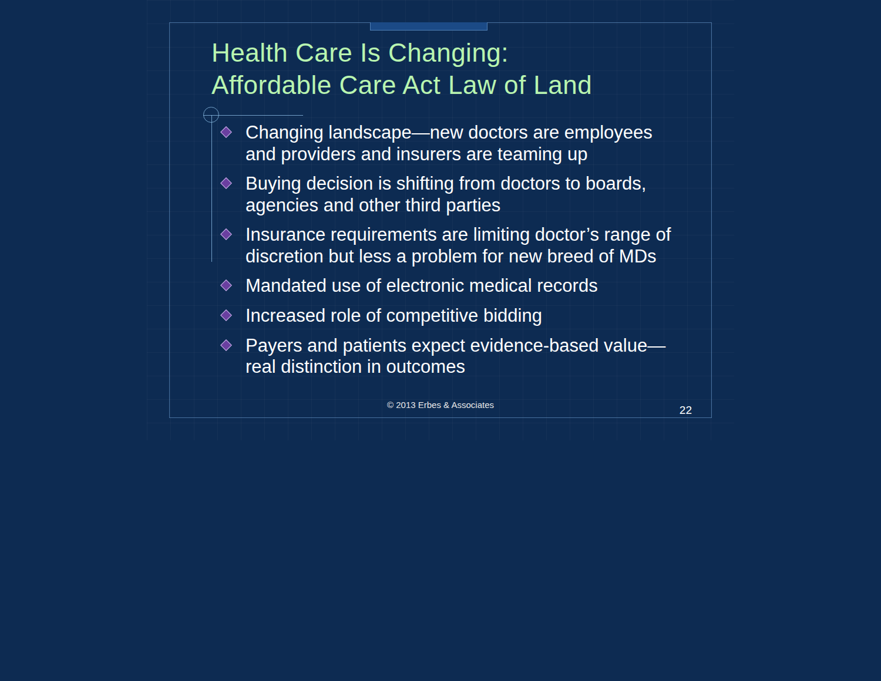Health Care Is Changing:
Affordable Care Act Law of Land
Changing landscape—new doctors are employees and providers and insurers are teaming up
Buying decision is shifting from doctors to boards, agencies and other third parties
Insurance requirements are limiting doctor’s range of discretion but less a problem for new breed of MDs
Mandated use of electronic medical records
Increased role of competitive bidding
Payers and patients expect evidence-based value—real distinction in outcomes
© 2013 Erbes & Associates
22